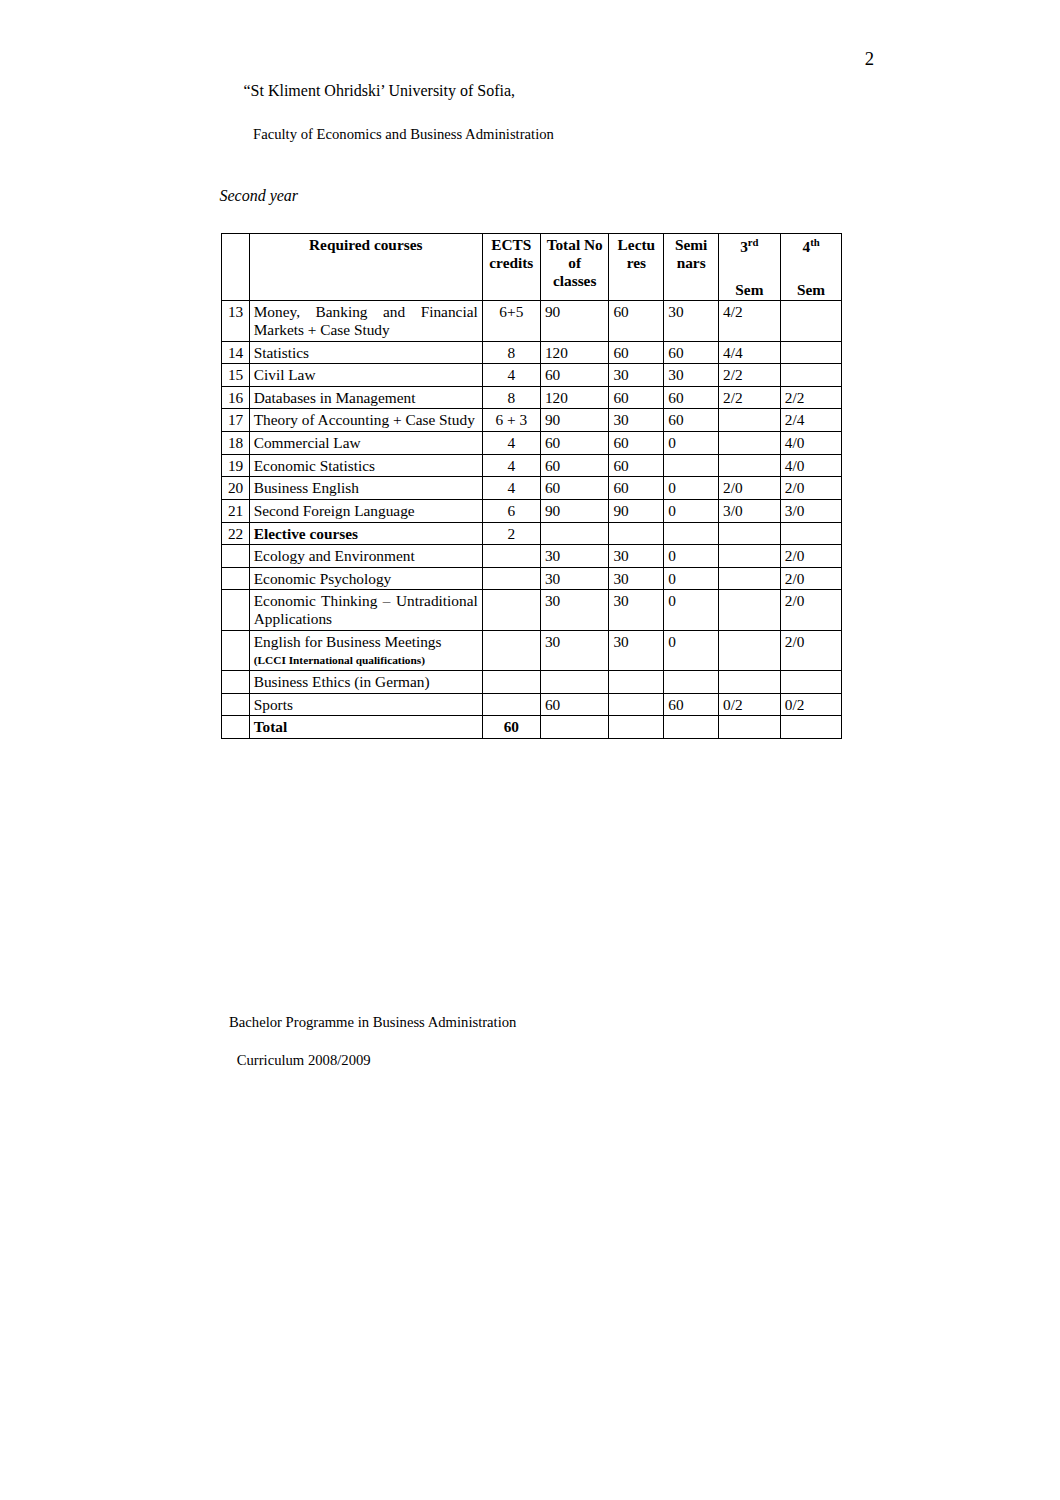2
“St Kliment Ohridski’ University of Sofia,
Faculty of Economics and Business Administration
Second year
| | Required courses | ECTS credits | Total No of classes | Lectu res | Semi nars | 3 rd Sem | 4 th Sem |
| --- | --- | --- | --- | --- | --- | --- | --- |
| 13 | Money, Banking and Financial Markets + Case Study | 6+5 | 90 | 60 | 30 | 4/2 | |
| 14 | Statistics | 8 | 120 | 60 | 60 | 4/4 | |
| 15 | Civil Law | 4 | 60 | 30 | 30 | 2/2 | |
| 16 | Databases in Management | 8 | 120 | 60 | 60 | 2/2 | 2/2 |
| 17 | Theory of Accounting + Case Study | 6 + 3 | 90 | 30 | 60 | | 2/4 |
| 18 | Commercial Law | 4 | 60 | 60 | 0 | | 4/0 |
| 19 | Economic Statistics | 4 | 60 | 60 | | | 4/0 |
| 20 | Business English | 4 | 60 | 60 | 0 | 2/0 | 2/0 |
| 21 | Second Foreign Language | 6 | 90 | 90 | 0 | 3/0 | 3/0 |
| 22 | Elective courses | 2 | | | | | |
| | Ecology and Environment | | 30 | 30 | 0 | | 2/0 |
| | Economic Psychology | | 30 | 30 | 0 | | 2/0 |
| | Economic Thinking – Untraditional Applications | | 30 | 30 | 0 | | 2/0 |
| | English for Business Meetings (LCCI International qualifications) | | 30 | 30 | 0 | | 2/0 |
| | Business Ethics (in German) | | | | | | |
| | Sports | | 60 | | 60 | 0/2 | 0/2 |
| | Total | 60 | | | | | |
Bachelor Programme in Business Administration
Curriculum 2008/2009